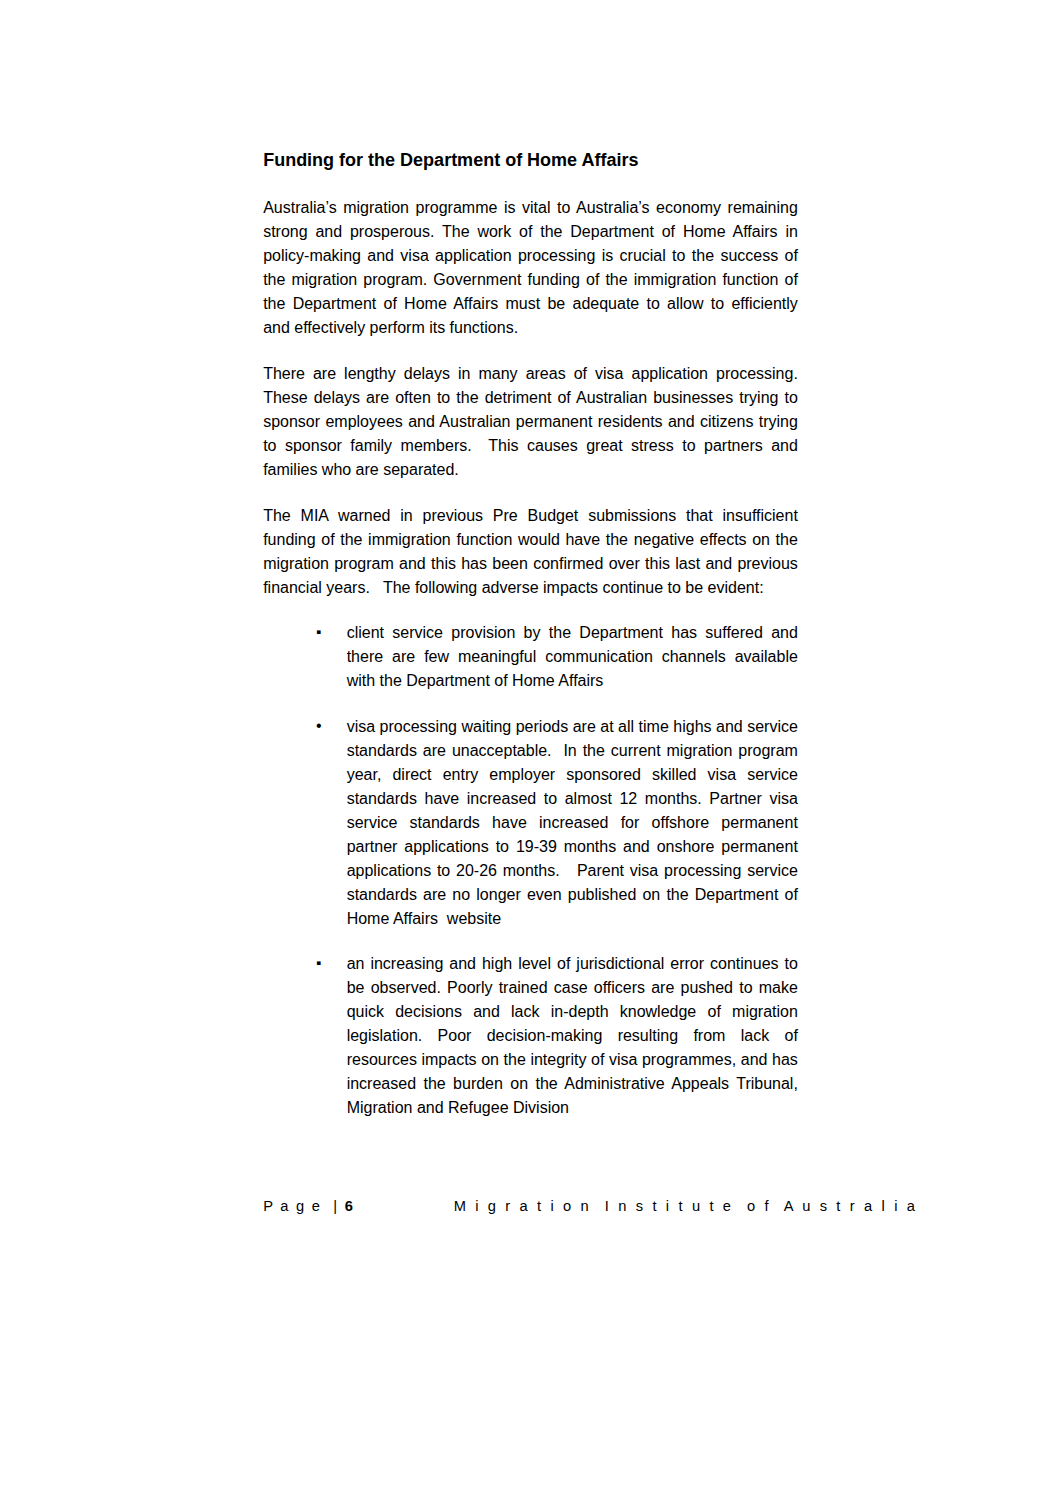Funding for the Department of Home Affairs
Australia’s migration programme is vital to Australia’s economy remaining strong and prosperous. The work of the Department of Home Affairs in policy-making and visa application processing is crucial to the success of the migration program. Government funding of the immigration function of the Department of Home Affairs must be adequate to allow to efficiently and effectively perform its functions.
There are lengthy delays in many areas of visa application processing. These delays are often to the detriment of Australian businesses trying to sponsor employees and Australian permanent residents and citizens trying to sponsor family members. This causes great stress to partners and families who are separated.
The MIA warned in previous Pre Budget submissions that insufficient funding of the immigration function would have the negative effects on the migration program and this has been confirmed over this last and previous financial years. The following adverse impacts continue to be evident:
client service provision by the Department has suffered and there are few meaningful communication channels available with the Department of Home Affairs
visa processing waiting periods are at all time highs and service standards are unacceptable. In the current migration program year, direct entry employer sponsored skilled visa service standards have increased to almost 12 months. Partner visa service standards have increased for offshore permanent partner applications to 19-39 months and onshore permanent applications to 20-26 months. Parent visa processing service standards are no longer even published on the Department of Home Affairs website
an increasing and high level of jurisdictional error continues to be observed. Poorly trained case officers are pushed to make quick decisions and lack in-depth knowledge of migration legislation. Poor decision-making resulting from lack of resources impacts on the integrity of visa programmes, and has increased the burden on the Administrative Appeals Tribunal, Migration and Refugee Division
P a g e | 6 M i g r a t i o n I n s t i t u t e o f A u s t r a l i a